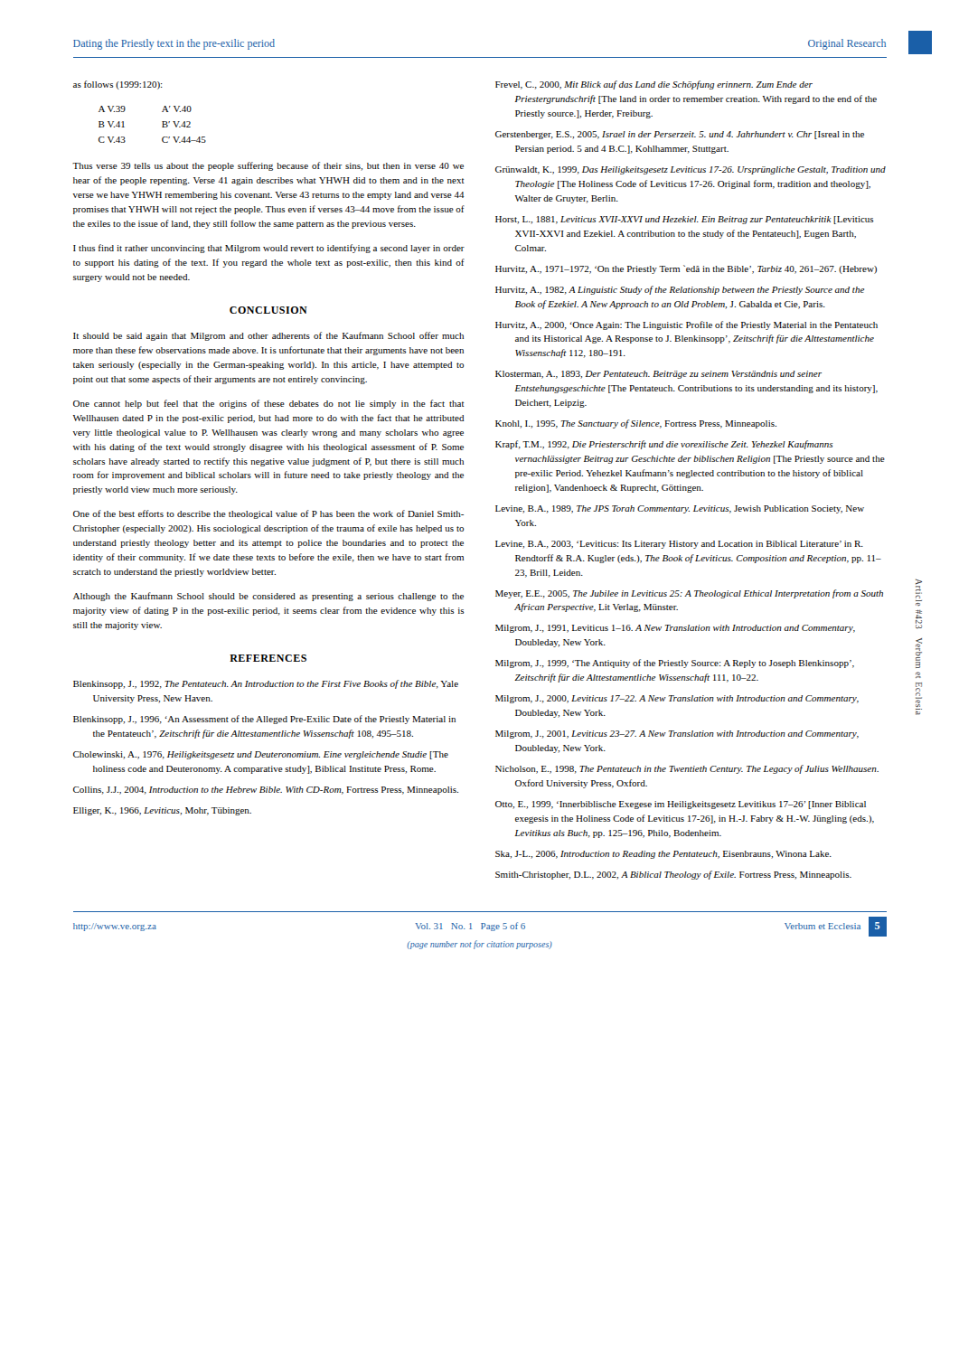Dating the Priestly text in the pre-exilic period
Original Research
as follows (1999:120):
| A V.39 | A′ V.40 |
| B V.41 | B′ V.42 |
| C V.43 | C′ V.44–45 |
Thus verse 39 tells us about the people suffering because of their sins, but then in verse 40 we hear of the people repenting. Verse 41 again describes what YHWH did to them and in the next verse we have YHWH remembering his covenant. Verse 43 returns to the empty land and verse 44 promises that YHWH will not reject the people. Thus even if verses 43–44 move from the issue of the exiles to the issue of land, they still follow the same pattern as the previous verses.
I thus find it rather unconvincing that Milgrom would revert to identifying a second layer in order to support his dating of the text. If you regard the whole text as post-exilic, then this kind of surgery would not be needed.
CONCLUSION
It should be said again that Milgrom and other adherents of the Kaufmann School offer much more than these few observations made above. It is unfortunate that their arguments have not been taken seriously (especially in the German-speaking world). In this article, I have attempted to point out that some aspects of their arguments are not entirely convincing.
One cannot help but feel that the origins of these debates do not lie simply in the fact that Wellhausen dated P in the post-exilic period, but had more to do with the fact that he attributed very little theological value to P. Wellhausen was clearly wrong and many scholars who agree with his dating of the text would strongly disagree with his theological assessment of P. Some scholars have already started to rectify this negative value judgment of P, but there is still much room for improvement and biblical scholars will in future need to take priestly theology and the priestly world view much more seriously.
One of the best efforts to describe the theological value of P has been the work of Daniel Smith-Christopher (especially 2002). His sociological description of the trauma of exile has helped us to understand priestly theology better and its attempt to police the boundaries and to protect the identity of their community. If we date these texts to before the exile, then we have to start from scratch to understand the priestly worldview better.
Although the Kaufmann School should be considered as presenting a serious challenge to the majority view of dating P in the post-exilic period, it seems clear from the evidence why this is still the majority view.
REFERENCES
Blenkinsopp, J., 1992, The Pentateuch. An Introduction to the First Five Books of the Bible, Yale University Press, New Haven.
Blenkinsopp, J., 1996, ‘An Assessment of the Alleged Pre-Exilic Date of the Priestly Material in the Pentateuch’, Zeitschrift für die Alttestamentliche Wissenschaft 108, 495–518.
Cholewinski, A., 1976, Heiligkeitsgesetz und Deuteronomium. Eine vergleichende Studie [The holiness code and Deuteronomy. A comparative study], Biblical Institute Press, Rome.
Collins, J.J., 2004, Introduction to the Hebrew Bible. With CD-Rom, Fortress Press, Minneapolis.
Elliger, K., 1966, Leviticus, Mohr, Tübingen.
Frevel, C., 2000, Mit Blick auf das Land die Schöpfung erinnern. Zum Ende der Priestergrundschrift [The land in order to remember creation. With regard to the end of the Priestly source.], Herder, Freiburg.
Gerstenberger, E.S., 2005, Israel in der Perserzeit. 5. und 4. Jahrhundert v. Chr [Isreal in the Persian period. 5 and 4 B.C.], Kohlhammer, Stuttgart.
Grünwaldt, K., 1999, Das Heiligkeitsgesetz Leviticus 17-26. Ursprüngliche Gestalt, Tradition und Theologie [The Holiness Code of Leviticus 17-26. Original form, tradition and theology], Walter de Gruyter, Berlin.
Horst, L., 1881, Leviticus XVII-XXVI und Hezekiel. Ein Beitrag zur Pentateuchkritik [Leviticus XVII-XXVI and Ezekiel. A contribution to the study of the Pentateuch], Eugen Barth, Colmar.
Hurvitz, A., 1971–1972, ‘On the Priestly Term `edâ in the Bible’, Tarbiz 40, 261–267. (Hebrew)
Hurvitz, A., 1982, A Linguistic Study of the Relationship between the Priestly Source and the Book of Ezekiel. A New Approach to an Old Problem, J. Gabalda et Cie, Paris.
Hurvitz, A., 2000, ‘Once Again: The Linguistic Profile of the Priestly Material in the Pentateuch and its Historical Age. A Response to J. Blenkinsopp’, Zeitschrift für die Alttestamentliche Wissenschaft 112, 180–191.
Klosterman, A., 1893, Der Pentateuch. Beiträge zu seinem Verständnis und seiner Entstehungsgeschichte [The Pentateuch. Contributions to its understanding and its history], Deichert, Leipzig.
Knohl, I., 1995, The Sanctuary of Silence, Fortress Press, Minneapolis.
Krapf, T.M., 1992, Die Priesterschrift und die vorexilische Zeit. Yehezkel Kaufmanns vernachlässigter Beitrag zur Geschichte der biblischen Religion [The Priestly source and the pre-exilic Period. Yehezkel Kaufmann’s neglected contribution to the history of biblical religion], Vandenhoeck & Ruprecht, Göttingen.
Levine, B.A., 1989, The JPS Torah Commentary. Leviticus, Jewish Publication Society, New York.
Levine, B.A., 2003, ‘Leviticus: Its Literary History and Location in Biblical Literature’ in R. Rendtorff & R.A. Kugler (eds.), The Book of Leviticus. Composition and Reception, pp. 11–23, Brill, Leiden.
Meyer, E.E., 2005, The Jubilee in Leviticus 25: A Theological Ethical Interpretation from a South African Perspective, Lit Verlag, Münster.
Milgrom, J., 1991, Leviticus 1–16. A New Translation with Introduction and Commentary, Doubleday, New York.
Milgrom, J., 1999, ‘The Antiquity of the Priestly Source: A Reply to Joseph Blenkinsopp’, Zeitschrift für die Alttestamentliche Wissenschaft 111, 10–22.
Milgrom, J., 2000, Leviticus 17–22. A New Translation with Introduction and Commentary, Doubleday, New York.
Milgrom, J., 2001, Leviticus 23–27. A New Translation with Introduction and Commentary, Doubleday, New York.
Nicholson, E., 1998, The Pentateuch in the Twentieth Century. The Legacy of Julius Wellhausen. Oxford University Press, Oxford.
Otto, E., 1999, ‘Innerbiblische Exegese im Heiligkeitsgesetz Levitikus 17–26’ [Inner Biblical exegesis in the Holiness Code of Leviticus 17-26], in H.-J. Fabry & H.-W. Jüngling (eds.), Levitikus als Buch, pp. 125–196, Philo, Bodenheim.
Ska, J-L., 2006, Introduction to Reading the Pentateuch, Eisenbrauns, Winona Lake.
Smith-Christopher, D.L., 2002, A Biblical Theology of Exile. Fortress Press, Minneapolis.
Article #423 Verbum et Ecclesia
http://www.ve.org.za
Vol. 31 No. 1 Page 5 of 6
Verbum et Ecclesia 5
(page number not for citation purposes)